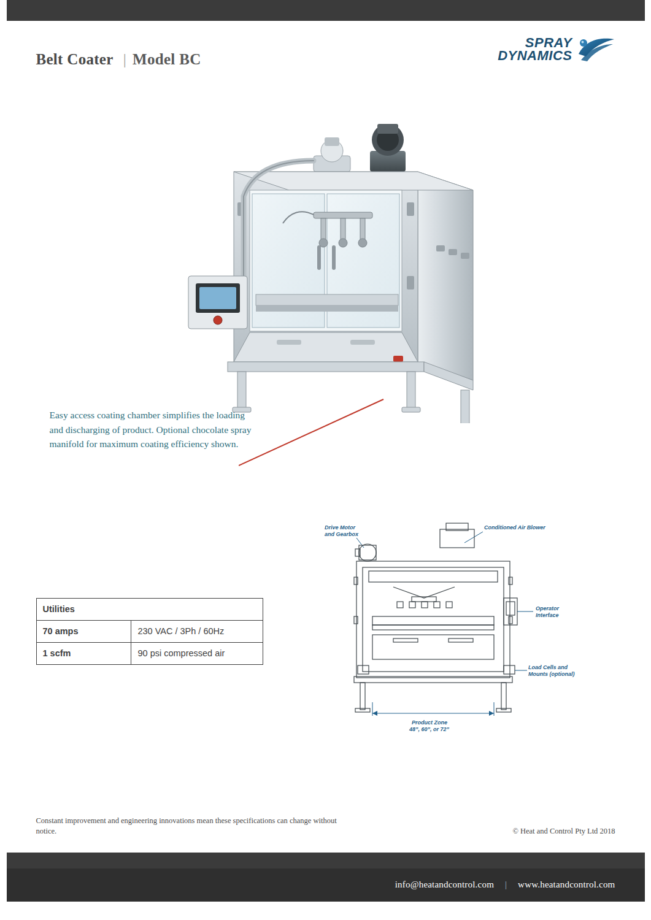Belt Coater |Model BC
SPRAY DYNAMICS
Easy access coating chamber simplifies the loading and discharging of product. Optional chocolate spray manifold for maximum coating efficiency shown.
| Utilities |
| --- |
| 70 amps | 230 VAC / 3Ph / 60Hz |
| 1 scfm | 90 psi compressed air |
Drive Motor and Gearbox Conditioned Air Blower Operator Interface Load Cells and Mounts (optional) Product Zone 48”, 60”, or 72”
Constant improvement and engineering innovations mean these specifications can change without notice.
© Heat and Control Pty Ltd 2018
info@heatandcontrol.com | www.heatandcontrol.com